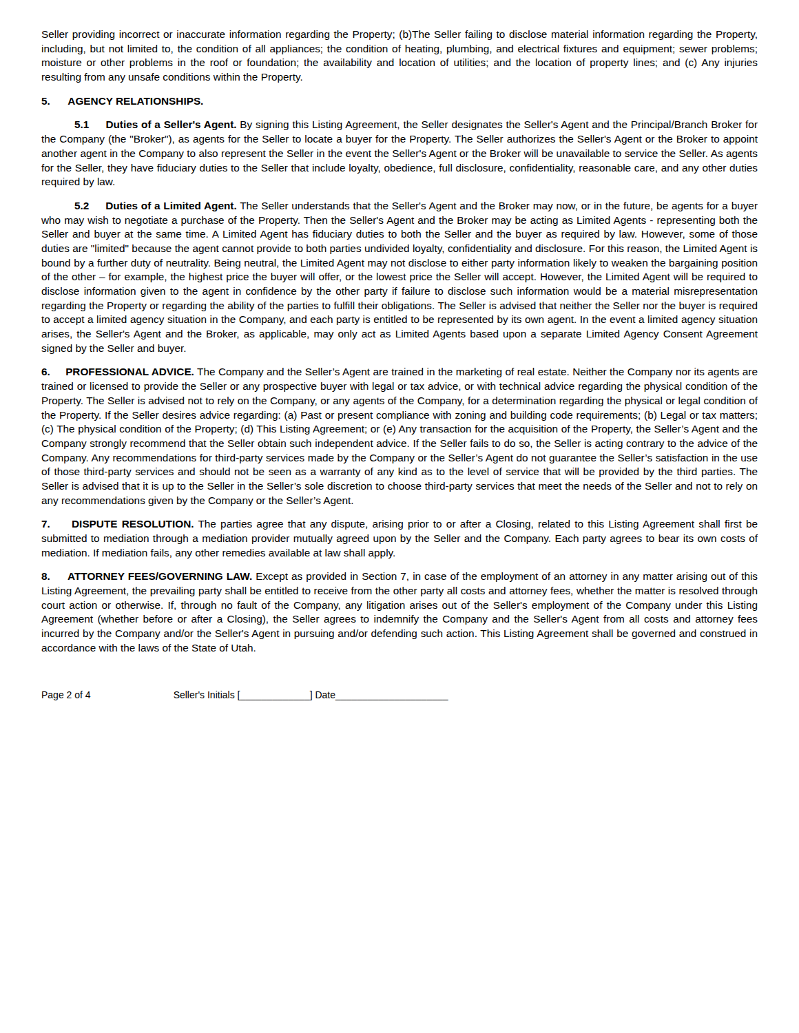Seller providing incorrect or inaccurate information regarding the Property; (b)The Seller failing to disclose material information regarding the Property, including, but not limited to, the condition of all appliances; the condition of heating, plumbing, and electrical fixtures and equipment; sewer problems; moisture or other problems in the roof or foundation; the availability and location of utilities; and the location of property lines; and (c) Any injuries resulting from any unsafe conditions within the Property.
5. AGENCY RELATIONSHIPS.
5.1 Duties of a Seller's Agent. By signing this Listing Agreement, the Seller designates the Seller's Agent and the Principal/Branch Broker for the Company (the "Broker"), as agents for the Seller to locate a buyer for the Property. The Seller authorizes the Seller's Agent or the Broker to appoint another agent in the Company to also represent the Seller in the event the Seller's Agent or the Broker will be unavailable to service the Seller. As agents for the Seller, they have fiduciary duties to the Seller that include loyalty, obedience, full disclosure, confidentiality, reasonable care, and any other duties required by law.
5.2 Duties of a Limited Agent. The Seller understands that the Seller's Agent and the Broker may now, or in the future, be agents for a buyer who may wish to negotiate a purchase of the Property. Then the Seller's Agent and the Broker may be acting as Limited Agents - representing both the Seller and buyer at the same time. A Limited Agent has fiduciary duties to both the Seller and the buyer as required by law. However, some of those duties are "limited" because the agent cannot provide to both parties undivided loyalty, confidentiality and disclosure. For this reason, the Limited Agent is bound by a further duty of neutrality. Being neutral, the Limited Agent may not disclose to either party information likely to weaken the bargaining position of the other – for example, the highest price the buyer will offer, or the lowest price the Seller will accept. However, the Limited Agent will be required to disclose information given to the agent in confidence by the other party if failure to disclose such information would be a material misrepresentation regarding the Property or regarding the ability of the parties to fulfill their obligations. The Seller is advised that neither the Seller nor the buyer is required to accept a limited agency situation in the Company, and each party is entitled to be represented by its own agent. In the event a limited agency situation arises, the Seller's Agent and the Broker, as applicable, may only act as Limited Agents based upon a separate Limited Agency Consent Agreement signed by the Seller and buyer.
6. PROFESSIONAL ADVICE. The Company and the Seller’s Agent are trained in the marketing of real estate. Neither the Company nor its agents are trained or licensed to provide the Seller or any prospective buyer with legal or tax advice, or with technical advice regarding the physical condition of the Property. The Seller is advised not to rely on the Company, or any agents of the Company, for a determination regarding the physical or legal condition of the Property. If the Seller desires advice regarding: (a) Past or present compliance with zoning and building code requirements; (b) Legal or tax matters; (c) The physical condition of the Property; (d) This Listing Agreement; or (e) Any transaction for the acquisition of the Property, the Seller’s Agent and the Company strongly recommend that the Seller obtain such independent advice. If the Seller fails to do so, the Seller is acting contrary to the advice of the Company. Any recommendations for third-party services made by the Company or the Seller’s Agent do not guarantee the Seller’s satisfaction in the use of those third-party services and should not be seen as a warranty of any kind as to the level of service that will be provided by the third parties. The Seller is advised that it is up to the Seller in the Seller’s sole discretion to choose third-party services that meet the needs of the Seller and not to rely on any recommendations given by the Company or the Seller’s Agent.
7. DISPUTE RESOLUTION. The parties agree that any dispute, arising prior to or after a Closing, related to this Listing Agreement shall first be submitted to mediation through a mediation provider mutually agreed upon by the Seller and the Company. Each party agrees to bear its own costs of mediation. If mediation fails, any other remedies available at law shall apply.
8. ATTORNEY FEES/GOVERNING LAW. Except as provided in Section 7, in case of the employment of an attorney in any matter arising out of this Listing Agreement, the prevailing party shall be entitled to receive from the other party all costs and attorney fees, whether the matter is resolved through court action or otherwise. If, through no fault of the Company, any litigation arises out of the Seller's employment of the Company under this Listing Agreement (whether before or after a Closing), the Seller agrees to indemnify the Company and the Seller's Agent from all costs and attorney fees incurred by the Company and/or the Seller's Agent in pursuing and/or defending such action. This Listing Agreement shall be governed and construed in accordance with the laws of the State of Utah.
Page 2 of 4 Seller's Initials [_____________] Date_____________________